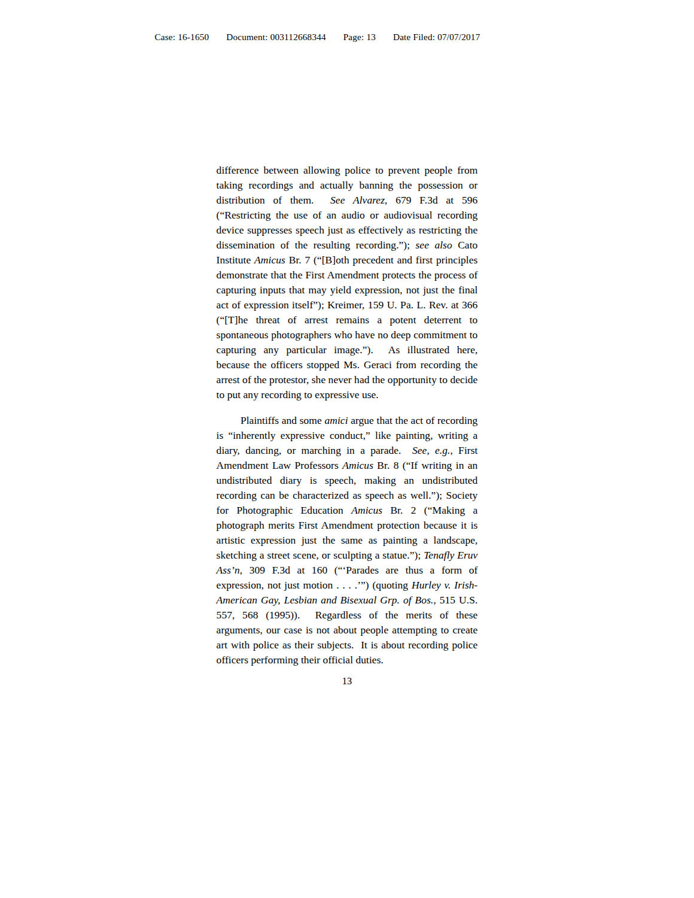Case: 16-1650 Document: 003112668344 Page: 13 Date Filed: 07/07/2017
difference between allowing police to prevent people from taking recordings and actually banning the possession or distribution of them. See Alvarez, 679 F.3d at 596 (“Restricting the use of an audio or audiovisual recording device suppresses speech just as effectively as restricting the dissemination of the resulting recording.”); see also Cato Institute Amicus Br. 7 (“[B]oth precedent and first principles demonstrate that the First Amendment protects the process of capturing inputs that may yield expression, not just the final act of expression itself”); Kreimer, 159 U. Pa. L. Rev. at 366 (“[T]he threat of arrest remains a potent deterrent to spontaneous photographers who have no deep commitment to capturing any particular image.”). As illustrated here, because the officers stopped Ms. Geraci from recording the arrest of the protestor, she never had the opportunity to decide to put any recording to expressive use.
Plaintiffs and some amici argue that the act of recording is “inherently expressive conduct,” like painting, writing a diary, dancing, or marching in a parade. See, e.g., First Amendment Law Professors Amicus Br. 8 (“If writing in an undistributed diary is speech, making an undistributed recording can be characterized as speech as well.”); Society for Photographic Education Amicus Br. 2 (“Making a photograph merits First Amendment protection because it is artistic expression just the same as painting a landscape, sketching a street scene, or sculpting a statue.”); Tenafly Eruv Ass’n, 309 F.3d at 160 (“‘Parades are thus a form of expression, not just motion . . . .’”) (quoting Hurley v. Irish-American Gay, Lesbian and Bisexual Grp. of Bos., 515 U.S. 557, 568 (1995)). Regardless of the merits of these arguments, our case is not about people attempting to create art with police as their subjects. It is about recording police officers performing their official duties.
13